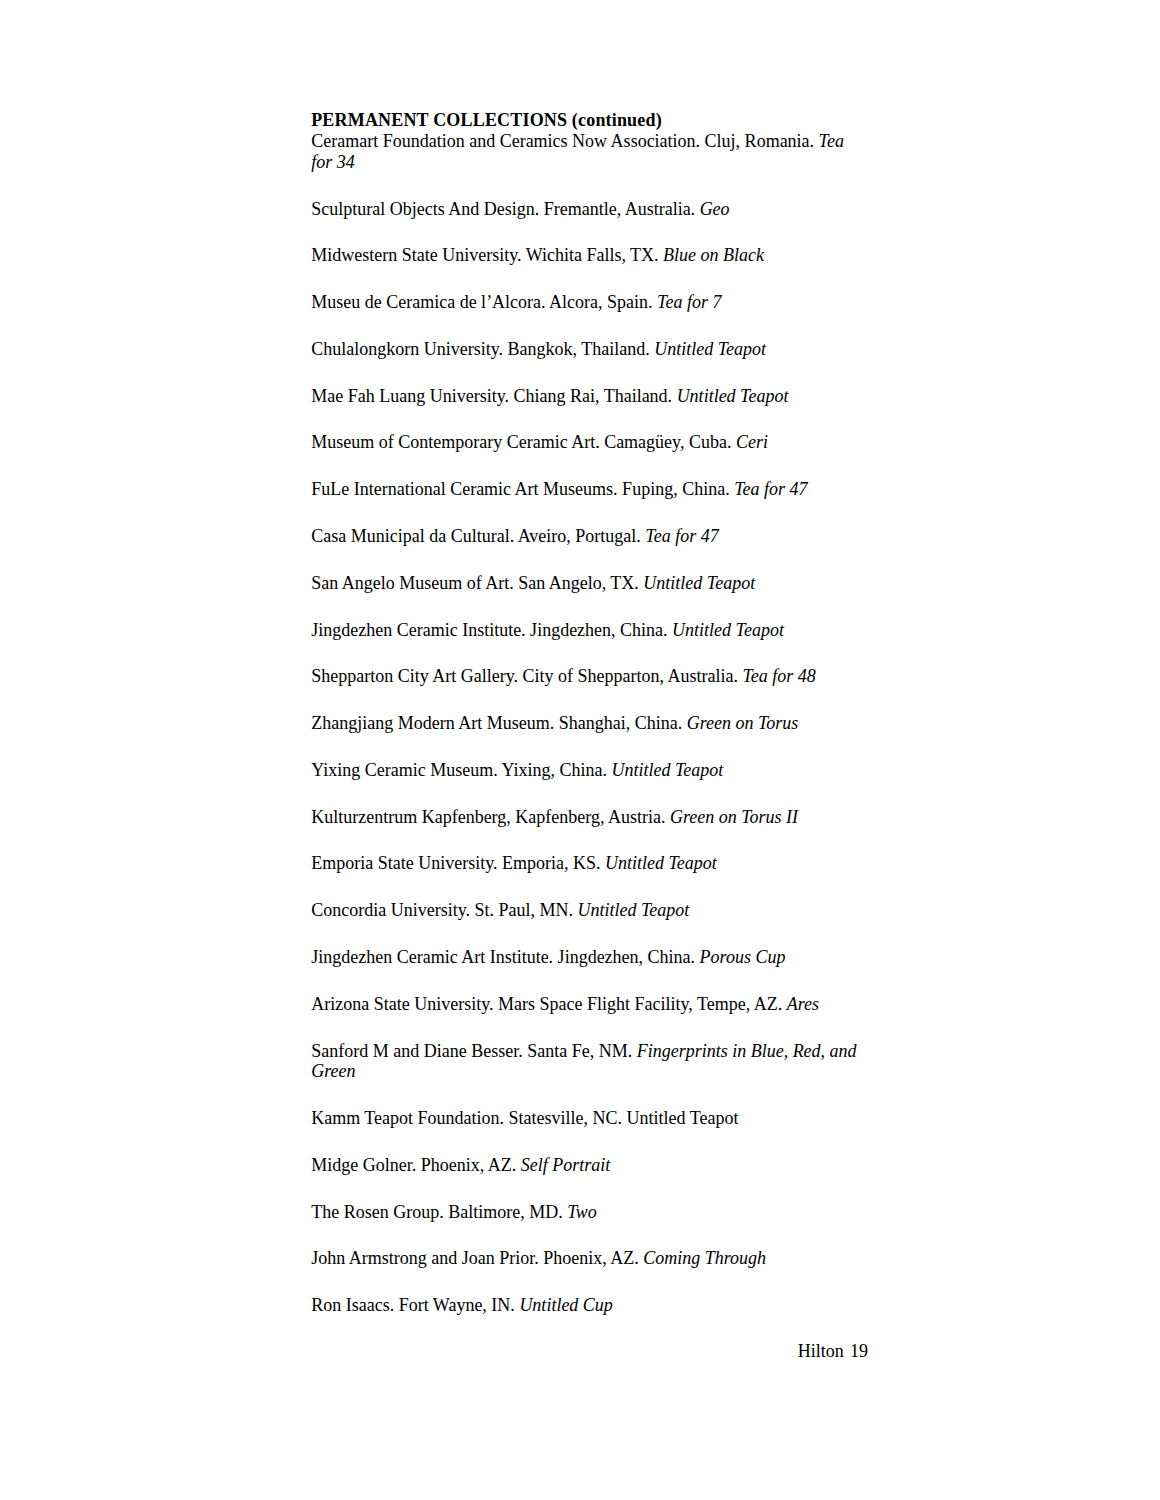PERMANENT COLLECTIONS (continued)
Ceramart Foundation and Ceramics Now Association. Cluj, Romania. Tea for 34
Sculptural Objects And Design. Fremantle, Australia. Geo
Midwestern State University. Wichita Falls, TX. Blue on Black
Museu de Ceramica de l’Alcora. Alcora, Spain. Tea for 7
Chulalongkorn University. Bangkok, Thailand. Untitled Teapot
Mae Fah Luang University. Chiang Rai, Thailand. Untitled Teapot
Museum of Contemporary Ceramic Art. Camagüey, Cuba. Ceri
FuLe International Ceramic Art Museums. Fuping, China. Tea for 47
Casa Municipal da Cultural. Aveiro, Portugal. Tea for 47
San Angelo Museum of Art. San Angelo, TX. Untitled Teapot
Jingdezhen Ceramic Institute. Jingdezhen, China. Untitled Teapot
Shepparton City Art Gallery. City of Shepparton, Australia. Tea for 48
Zhangjiang Modern Art Museum. Shanghai, China. Green on Torus
Yixing Ceramic Museum. Yixing, China. Untitled Teapot
Kulturzentrum Kapfenberg, Kapfenberg, Austria. Green on Torus II
Emporia State University. Emporia, KS. Untitled Teapot
Concordia University. St. Paul, MN. Untitled Teapot
Jingdezhen Ceramic Art Institute. Jingdezhen, China. Porous Cup
Arizona State University. Mars Space Flight Facility, Tempe, AZ. Ares
Sanford M and Diane Besser. Santa Fe, NM. Fingerprints in Blue, Red, and Green
Kamm Teapot Foundation. Statesville, NC. Untitled Teapot
Midge Golner. Phoenix, AZ. Self Portrait
The Rosen Group. Baltimore, MD. Two
John Armstrong and Joan Prior. Phoenix, AZ. Coming Through
Ron Isaacs. Fort Wayne, IN. Untitled Cup
Hilton19